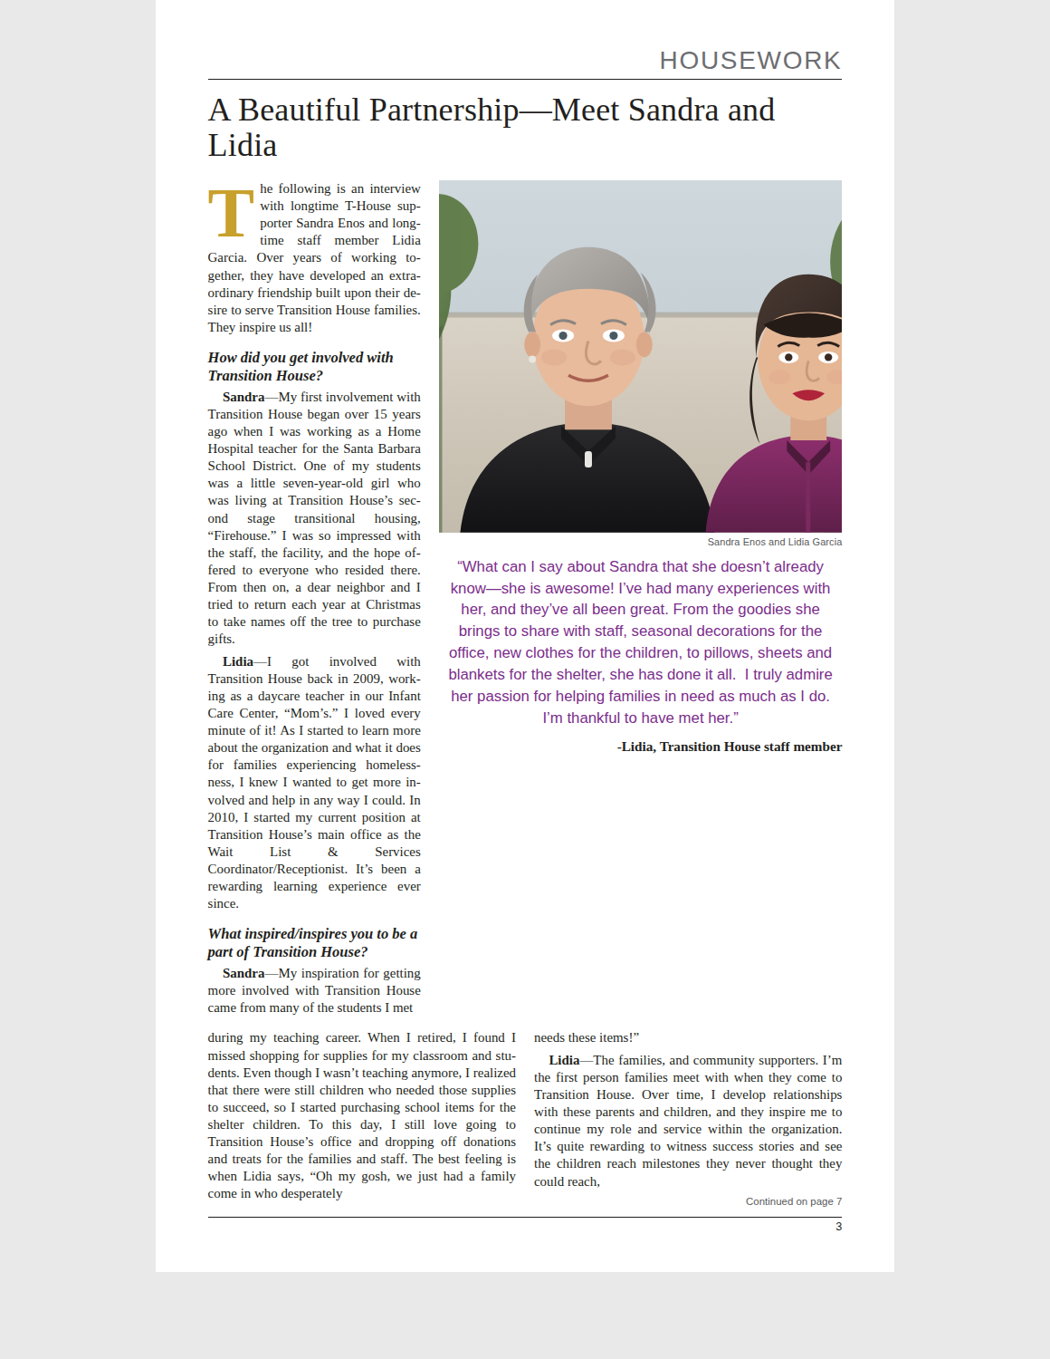HOUSEWORK
A Beautiful Partnership—Meet Sandra and Lidia
The following is an interview with longtime T-House supporter Sandra Enos and longtime staff member Lidia Garcia. Over years of working together, they have developed an extraordinary friendship built upon their desire to serve Transition House families. They inspire us all!
How did you get involved with Transition House?
Sandra—My first involvement with Transition House began over 15 years ago when I was working as a Home Hospital teacher for the Santa Barbara School District. One of my students was a little seven-year-old girl who was living at Transition House’s second stage transitional housing, “Firehouse.” I was so impressed with the staff, the facility, and the hope offered to everyone who resided there. From then on, a dear neighbor and I tried to return each year at Christmas to take names off the tree to purchase gifts.
Lidia—I got involved with Transition House back in 2009, working as a daycare teacher in our Infant Care Center, “Mom’s.” I loved every minute of it! As I started to learn more about the organization and what it does for families experiencing homelessness, I knew I wanted to get more involved and help in any way I could. In 2010, I started my current position at Transition House’s main office as the Wait List & Services Coordinator/Receptionist. It’s been a rewarding learning experience ever since.
What inspired/inspires you to be a part of Transition House?
Sandra—My inspiration for getting more involved with Transition House came from many of the students I met
Sandra Enos and Lidia Garcia
“What can I say about Sandra that she doesn’t already know—she is awesome! I’ve had many experiences with her, and they’ve all been great. From the goodies she brings to share with staff, seasonal decorations for the office, new clothes for the children, to pillows, sheets and blankets for the shelter, she has done it all. I truly admire her passion for helping families in need as much as I do. I’m thankful to have met her.”
-Lidia, Transition House staff member
during my teaching career. When I retired, I found I missed shopping for supplies for my classroom and students. Even though I wasn’t teaching anymore, I realized that there were still children who needed those supplies to succeed, so I started purchasing school items for the shelter children. To this day, I still love going to Transition House’s office and dropping off donations and treats for the families and staff. The best feeling is when Lidia says, “Oh my gosh, we just had a family come in who desperately
needs these items!”
Lidia—The families, and community supporters. I’m the first person families meet with when they come to Transition House. Over time, I develop relationships with these parents and children, and they inspire me to continue my role and service within the organization. It’s quite rewarding to witness success stories and see the children reach milestones they never thought they could reach,
Continued on page 7
3